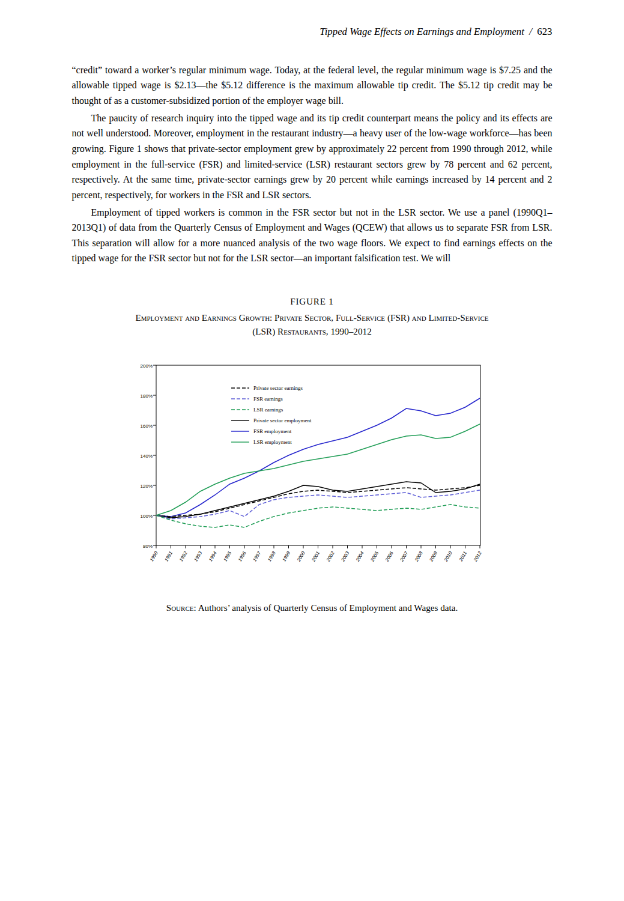Tipped Wage Effects on Earnings and Employment / 623
“credit” toward a worker’s regular minimum wage. Today, at the federal level, the regular minimum wage is $7.25 and the allowable tipped wage is $2.13—the $5.12 difference is the maximum allowable tip credit. The $5.12 tip credit may be thought of as a customer-subsidized portion of the employer wage bill.
The paucity of research inquiry into the tipped wage and its tip credit counterpart means the policy and its effects are not well understood. Moreover, employment in the restaurant industry—a heavy user of the low-wage workforce—has been growing. Figure 1 shows that private-sector employment grew by approximately 22 percent from 1990 through 2012, while employment in the full-service (FSR) and limited-service (LSR) restaurant sectors grew by 78 percent and 62 percent, respectively. At the same time, private-sector earnings grew by 20 percent while earnings increased by 14 percent and 2 percent, respectively, for workers in the FSR and LSR sectors.
Employment of tipped workers is common in the FSR sector but not in the LSR sector. We use a panel (1990Q1–2013Q1) of data from the Quarterly Census of Employment and Wages (QCEW) that allows us to separate FSR from LSR. This separation will allow for a more nuanced analysis of the two wage floors. We expect to find earnings effects on the tipped wage for the FSR sector but not for the LSR sector—an important falsification test. We will
FIGURE 1
Employment and Earnings Growth: Private Sector, Full-Service (FSR) and Limited-Service
(LSR) Restaurants, 1990–2012
200% 180% 160% 140% 120% 100% 80% 1990 1991 1992 1993 1994 1995 1996 1997 1998 1999 2000 2001 2002 2003 2004 2005 2006 2007 2008 2009 2010 2011 2012 Private sector earnings FSR earnings LSR earnings Private sector employment FSR employment LSR employment
Source: Authors’ analysis of Quarterly Census of Employment and Wages data.